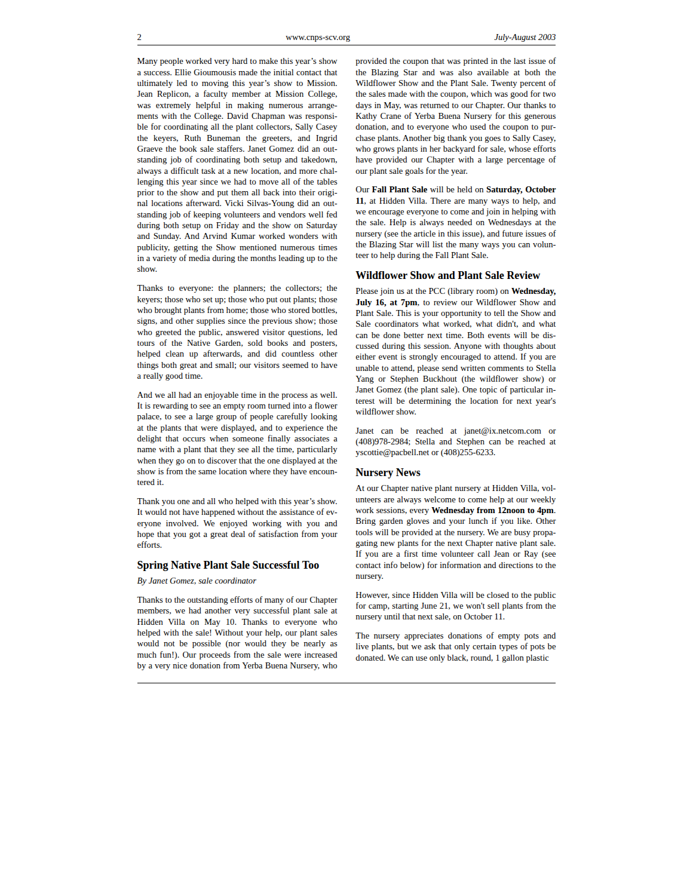2 www.cnps-scv.org July-August 2003
Many people worked very hard to make this year’s show a success. Ellie Gioumousis made the initial contact that ultimately led to moving this year’s show to Mission. Jean Replicon, a faculty member at Mission College, was extremely helpful in making numerous arrangements with the College. David Chapman was responsible for coordinating all the plant collectors, Sally Casey the keyers, Ruth Buneman the greeters, and Ingrid Graeve the book sale staffers. Janet Gomez did an outstanding job of coordinating both setup and takedown, always a difficult task at a new location, and more challenging this year since we had to move all of the tables prior to the show and put them all back into their original locations afterward. Vicki Silvas-Young did an outstanding job of keeping volunteers and vendors well fed during both setup on Friday and the show on Saturday and Sunday. And Arvind Kumar worked wonders with publicity, getting the Show mentioned numerous times in a variety of media during the months leading up to the show.
Thanks to everyone: the planners; the collectors; the keyers; those who set up; those who put out plants; those who brought plants from home; those who stored bottles, signs, and other supplies since the previous show; those who greeted the public, answered visitor questions, led tours of the Native Garden, sold books and posters, helped clean up afterwards, and did countless other things both great and small; our visitors seemed to have a really good time.
And we all had an enjoyable time in the process as well. It is rewarding to see an empty room turned into a flower palace, to see a large group of people carefully looking at the plants that were displayed, and to experience the delight that occurs when someone finally associates a name with a plant that they see all the time, particularly when they go on to discover that the one displayed at the show is from the same location where they have encountered it.
Thank you one and all who helped with this year’s show. It would not have happened without the assistance of everyone involved. We enjoyed working with you and hope that you got a great deal of satisfaction from your efforts.
Spring Native Plant Sale Successful Too
By Janet Gomez, sale coordinator
Thanks to the outstanding efforts of many of our Chapter members, we had another very successful plant sale at Hidden Villa on May 10. Thanks to everyone who helped with the sale! Without your help, our plant sales would not be possible (nor would they be nearly as much fun!). Our proceeds from the sale were increased by a very nice donation from Yerba Buena Nursery, who provided the coupon that was printed in the last issue of the Blazing Star and was also available at both the Wildflower Show and the Plant Sale. Twenty percent of the sales made with the coupon, which was good for two days in May, was returned to our Chapter. Our thanks to Kathy Crane of Yerba Buena Nursery for this generous donation, and to everyone who used the coupon to purchase plants. Another big thank you goes to Sally Casey, who grows plants in her backyard for sale, whose efforts have provided our Chapter with a large percentage of our plant sale goals for the year.
Our Fall Plant Sale will be held on Saturday, October 11, at Hidden Villa. There are many ways to help, and we encourage everyone to come and join in helping with the sale. Help is always needed on Wednesdays at the nursery (see the article in this issue), and future issues of the Blazing Star will list the many ways you can volunteer to help during the Fall Plant Sale.
Wildflower Show and Plant Sale Review
Please join us at the PCC (library room) on Wednesday, July 16, at 7pm, to review our Wildflower Show and Plant Sale. This is your opportunity to tell the Show and Sale coordinators what worked, what didn't, and what can be done better next time. Both events will be discussed during this session. Anyone with thoughts about either event is strongly encouraged to attend. If you are unable to attend, please send written comments to Stella Yang or Stephen Buckhout (the wildflower show) or Janet Gomez (the plant sale). One topic of particular interest will be determining the location for next year's wildflower show.
Janet can be reached at janet@ix.netcom.com or (408)978-2984; Stella and Stephen can be reached at yscottie@pacbell.net or (408)255-6233.
Nursery News
At our Chapter native plant nursery at Hidden Villa, volunteers are always welcome to come help at our weekly work sessions, every Wednesday from 12noon to 4pm. Bring garden gloves and your lunch if you like. Other tools will be provided at the nursery. We are busy propagating new plants for the next Chapter native plant sale. If you are a first time volunteer call Jean or Ray (see contact info below) for information and directions to the nursery.
However, since Hidden Villa will be closed to the public for camp, starting June 21, we won't sell plants from the nursery until that next sale, on October 11.
The nursery appreciates donations of empty pots and live plants, but we ask that only certain types of pots be donated. We can use only black, round, 1 gallon plastic